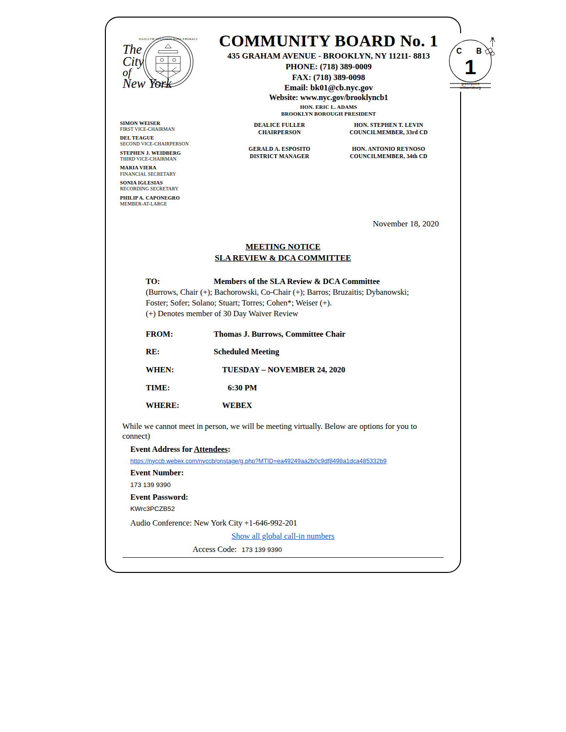COMMUNITY BOARD No. 1
435 GRAHAM AVENUE - BROOKLYN, NY 11211- 8813
PHONE: (718) 389-0009
FAX: (718) 389-0098
Email: bk01@cb.nyc.gov
Website: www.nyc.gov/brooklyncb1
HON. ERIC L. ADAMS
BROOKLYN BOROUGH PRESIDENT
SIMON WEISER
FIRST VICE-CHAIRMAN
DEL TEAGUE
SECOND VICE-CHAIRPERSON
STEPHEN J. WEIDBERG
THIRD VICE-CHAIRMAN
MARIA VIERA
FINANCIAL SECRETARY
SONIA IGLESIAS
RECORDING SECRETARY
PHILIP A. CAPONEGRO
MEMBER-AT-LARGE
DEALICE FULLER
CHAIRPERSON
GERALD A. ESPOSITO
DISTRICT MANAGER
HON. STEPHEN T. LEVIN
COUNCILMEMBER, 33rd CD
HON. ANTONIO REYNOSO
COUNCILMEMBER, 34th CD
November 18, 2020
MEETING NOTICE SLA REVIEW & DCA COMMITTEE
TO:
Members of the SLA Review & DCA Committee
(Burrows, Chair (+); Bachorowski, Co-Chair (+); Barros; Bruzaitis; Dybanowski;
Foster; Sofer; Solano; Stuart; Torres; Cohen*; Weiser (+).
(+) Denotes member of 30 Day Waiver Review
FROM:
Thomas J. Burrows, Committee Chair
RE:
Scheduled Meeting
WHEN:
TUESDAY – NOVEMBER 24, 2020
TIME:
6:30 PM
WHERE:
WEBEX
While we cannot meet in person, we will be meeting virtually. Below are options for you to connect)
Event Address for Attendees:
https://nyccb.webex.com/nyccb/onstage/g.php?MTID=ea49249aa2b0c9df8498a1dca485332b9
Event Number:
173 139 9390
Event Password:
KWrc3PCZB52
Audio Conference: New York City +1-646-992-201
Show all global call-in numbers
Access Code: 173 139 9390